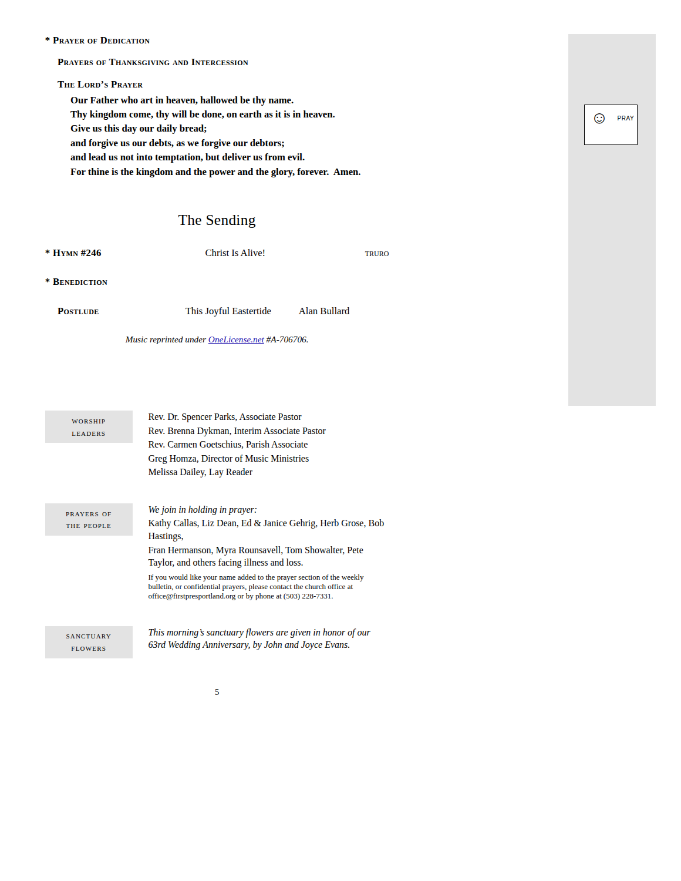☺ PRAY
* Prayer of Dedication
Prayers of Thanksgiving and Intercession
The Lord’s Prayer
Our Father who art in heaven, hallowed be thy name.
Thy kingdom come, thy will be done, on earth as it is in heaven.
Give us this day our daily bread;
and forgive us our debts, as we forgive our debtors;
and lead us not into temptation, but deliver us from evil.
For thine is the kingdom and the power and the glory, forever. Amen.
The Sending
* Hymn #246
Christ Is Alive!
truro
* Benediction
Postlude
This Joyful Eastertide
Alan Bullard
Music reprinted under OneLicense.net #A-706706.
worship
leaders
Rev. Dr. Spencer Parks, Associate Pastor
Rev. Brenna Dykman, Interim Associate Pastor
Rev. Carmen Goetschius, Parish Associate
Greg Homza, Director of Music Ministries
Melissa Dailey, Lay Reader
prayers of
the people
We join in holding in prayer:
Kathy Callas, Liz Dean, Ed & Janice Gehrig, Herb Grose, Bob Hastings,
Fran Hermanson, Myra Rounsavell, Tom Showalter, Pete Taylor, and others facing illness and loss.
If you would like your name added to the prayer section of the weekly bulletin, or confidential prayers, please contact the church office at office@firstpresportland.org or by phone at (503) 228-7331.
sanctuary
flowers
This morning’s sanctuary flowers are given in honor of our 63rd Wedding Anniversary, by John and Joyce Evans.
5